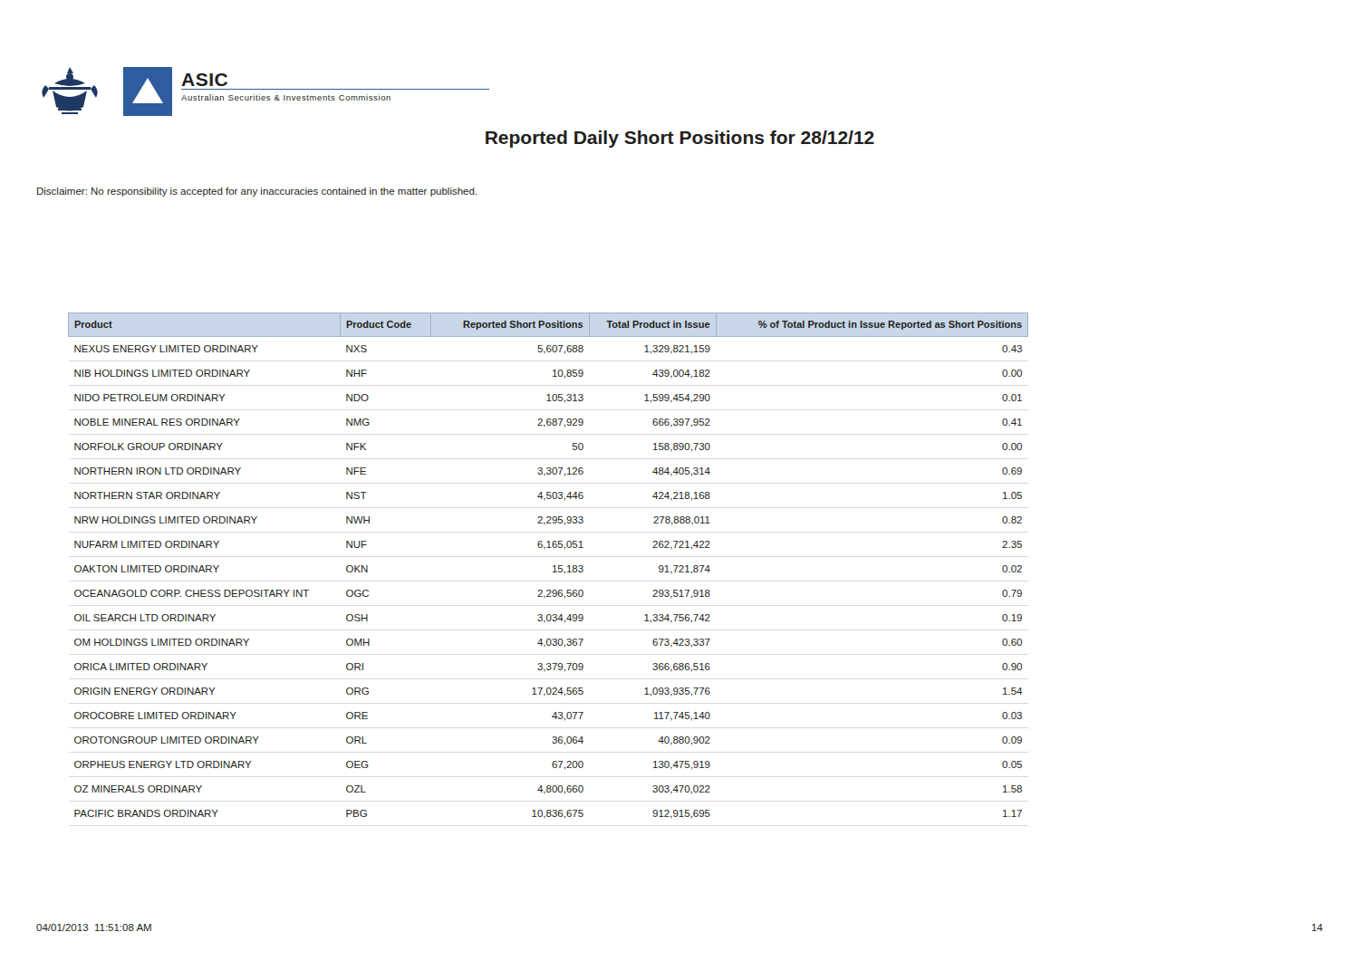ASIC
Australian Securities & Investments Commission
Reported Daily Short Positions for 28/12/12
Disclaimer: No responsibility is accepted for any inaccuracies contained in the matter published.
| Product | Product Code | Reported Short Positions | Total Product in Issue | % of Total Product in Issue Reported as Short Positions |
| --- | --- | --- | --- | --- |
| NEXUS ENERGY LIMITED ORDINARY | NXS | 5,607,688 | 1,329,821,159 | 0.43 |
| NIB HOLDINGS LIMITED ORDINARY | NHF | 10,859 | 439,004,182 | 0.00 |
| NIDO PETROLEUM ORDINARY | NDO | 105,313 | 1,599,454,290 | 0.01 |
| NOBLE MINERAL RES ORDINARY | NMG | 2,687,929 | 666,397,952 | 0.41 |
| NORFOLK GROUP ORDINARY | NFK | 50 | 158,890,730 | 0.00 |
| NORTHERN IRON LTD ORDINARY | NFE | 3,307,126 | 484,405,314 | 0.69 |
| NORTHERN STAR ORDINARY | NST | 4,503,446 | 424,218,168 | 1.05 |
| NRW HOLDINGS LIMITED ORDINARY | NWH | 2,295,933 | 278,888,011 | 0.82 |
| NUFARM LIMITED ORDINARY | NUF | 6,165,051 | 262,721,422 | 2.35 |
| OAKTON LIMITED ORDINARY | OKN | 15,183 | 91,721,874 | 0.02 |
| OCEANAGOLD CORP. CHESS DEPOSITARY INT | OGC | 2,296,560 | 293,517,918 | 0.79 |
| OIL SEARCH LTD ORDINARY | OSH | 3,034,499 | 1,334,756,742 | 0.19 |
| OM HOLDINGS LIMITED ORDINARY | OMH | 4,030,367 | 673,423,337 | 0.60 |
| ORICA LIMITED ORDINARY | ORI | 3,379,709 | 366,686,516 | 0.90 |
| ORIGIN ENERGY ORDINARY | ORG | 17,024,565 | 1,093,935,776 | 1.54 |
| OROCOBRE LIMITED ORDINARY | ORE | 43,077 | 117,745,140 | 0.03 |
| OROTONGROUP LIMITED ORDINARY | ORL | 36,064 | 40,880,902 | 0.09 |
| ORPHEUS ENERGY LTD ORDINARY | OEG | 67,200 | 130,475,919 | 0.05 |
| OZ MINERALS ORDINARY | OZL | 4,800,660 | 303,470,022 | 1.58 |
| PACIFIC BRANDS ORDINARY | PBG | 10,836,675 | 912,915,695 | 1.17 |
04/01/2013 11:51:08 AM
14